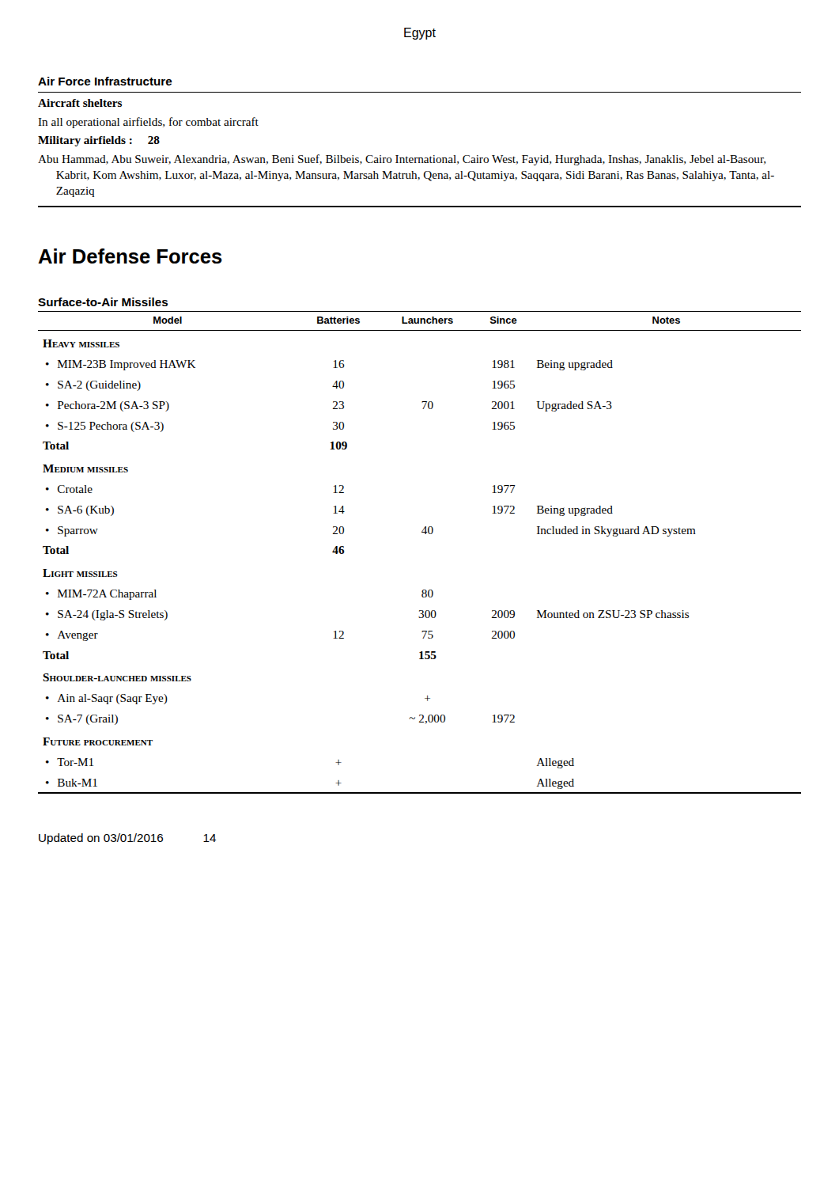Egypt
Air Force Infrastructure
Aircraft shelters
In all operational airfields, for combat aircraft
Military airfields : 28
Abu Hammad, Abu Suweir, Alexandria, Aswan, Beni Suef, Bilbeis, Cairo International, Cairo West, Fayid, Hurghada, Inshas, Janaklis, Jebel al-Basour, Kabrit, Kom Awshim, Luxor, al-Maza, al-Minya, Mansura, Marsah Matruh, Qena, al-Qutamiya, Saqqara, Sidi Barani, Ras Banas, Salahiya, Tanta, al-Zaqaziq
Air Defense Forces
Surface-to-Air Missiles
| Model | Batteries | Launchers | Since | Notes |
| --- | --- | --- | --- | --- |
| Heavy missiles |
| MIM-23B Improved HAWK | 16 | | 1981 | Being upgraded |
| SA-2 (Guideline) | 40 | | 1965 | |
| Pechora-2M (SA-3 SP) | 23 | 70 | 2001 | Upgraded SA-3 |
| S-125 Pechora (SA-3) | 30 | | 1965 | |
| Total | 109 | | | |
| Medium missiles |
| Crotale | 12 | | 1977 | |
| SA-6 (Kub) | 14 | | 1972 | Being upgraded |
| Sparrow | 20 | 40 | | Included in Skyguard AD system |
| Total | 46 | | | |
| Light missiles |
| MIM-72A Chaparral | | 80 | | |
| SA-24 (Igla-S Strelets) | | 300 | 2009 | Mounted on ZSU-23 SP chassis |
| Avenger | 12 | 75 | 2000 | |
| Total | | 155 | | |
| Shoulder-launched missiles |
| Ain al-Saqr (Saqr Eye) | | + | | |
| SA-7 (Grail) | | ~ 2,000 | 1972 | |
| Future procurement |
| Tor-M1 | + | | | Alleged |
| Buk-M1 | + | | | Alleged |
Updated on 03/01/2016 14